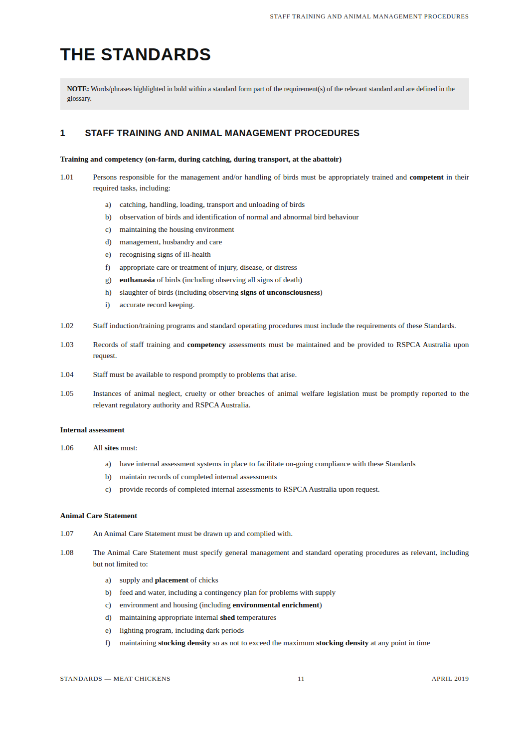Staff training and animal management procedures
THE STANDARDS
NOTE: Words/phrases highlighted in bold within a standard form part of the requirement(s) of the relevant standard and are defined in the glossary.
1 STAFF TRAINING AND ANIMAL MANAGEMENT PROCEDURES
Training and competency (on-farm, during catching, during transport, at the abattoir)
1.01
Persons responsible for the management and/or handling of birds must be appropriately trained and competent in their required tasks, including:
a) catching, handling, loading, transport and unloading of birds
b) observation of birds and identification of normal and abnormal bird behaviour
c) maintaining the housing environment
d) management, husbandry and care
e) recognising signs of ill-health
f) appropriate care or treatment of injury, disease, or distress
g) euthanasia of birds (including observing all signs of death)
h) slaughter of birds (including observing signs of unconsciousness)
i) accurate record keeping.
1.02
Staff induction/training programs and standard operating procedures must include the requirements of these Standards.
1.03
Records of staff training and competency assessments must be maintained and be provided to RSPCA Australia upon request.
1.04
Staff must be available to respond promptly to problems that arise.
1.05
Instances of animal neglect, cruelty or other breaches of animal welfare legislation must be promptly reported to the relevant regulatory authority and RSPCA Australia.
Internal assessment
1.06
All sites must:
a) have internal assessment systems in place to facilitate on-going compliance with these Standards
b) maintain records of completed internal assessments
c) provide records of completed internal assessments to RSPCA Australia upon request.
Animal Care Statement
1.07
An Animal Care Statement must be drawn up and complied with.
1.08
The Animal Care Statement must specify general management and standard operating procedures as relevant, including but not limited to:
a) supply and placement of chicks
b) feed and water, including a contingency plan for problems with supply
c) environment and housing (including environmental enrichment)
d) maintaining appropriate internal shed temperatures
e) lighting program, including dark periods
f) maintaining stocking density so as not to exceed the maximum stocking density at any point in time
Standards — Meat Chickens
11
April 2019